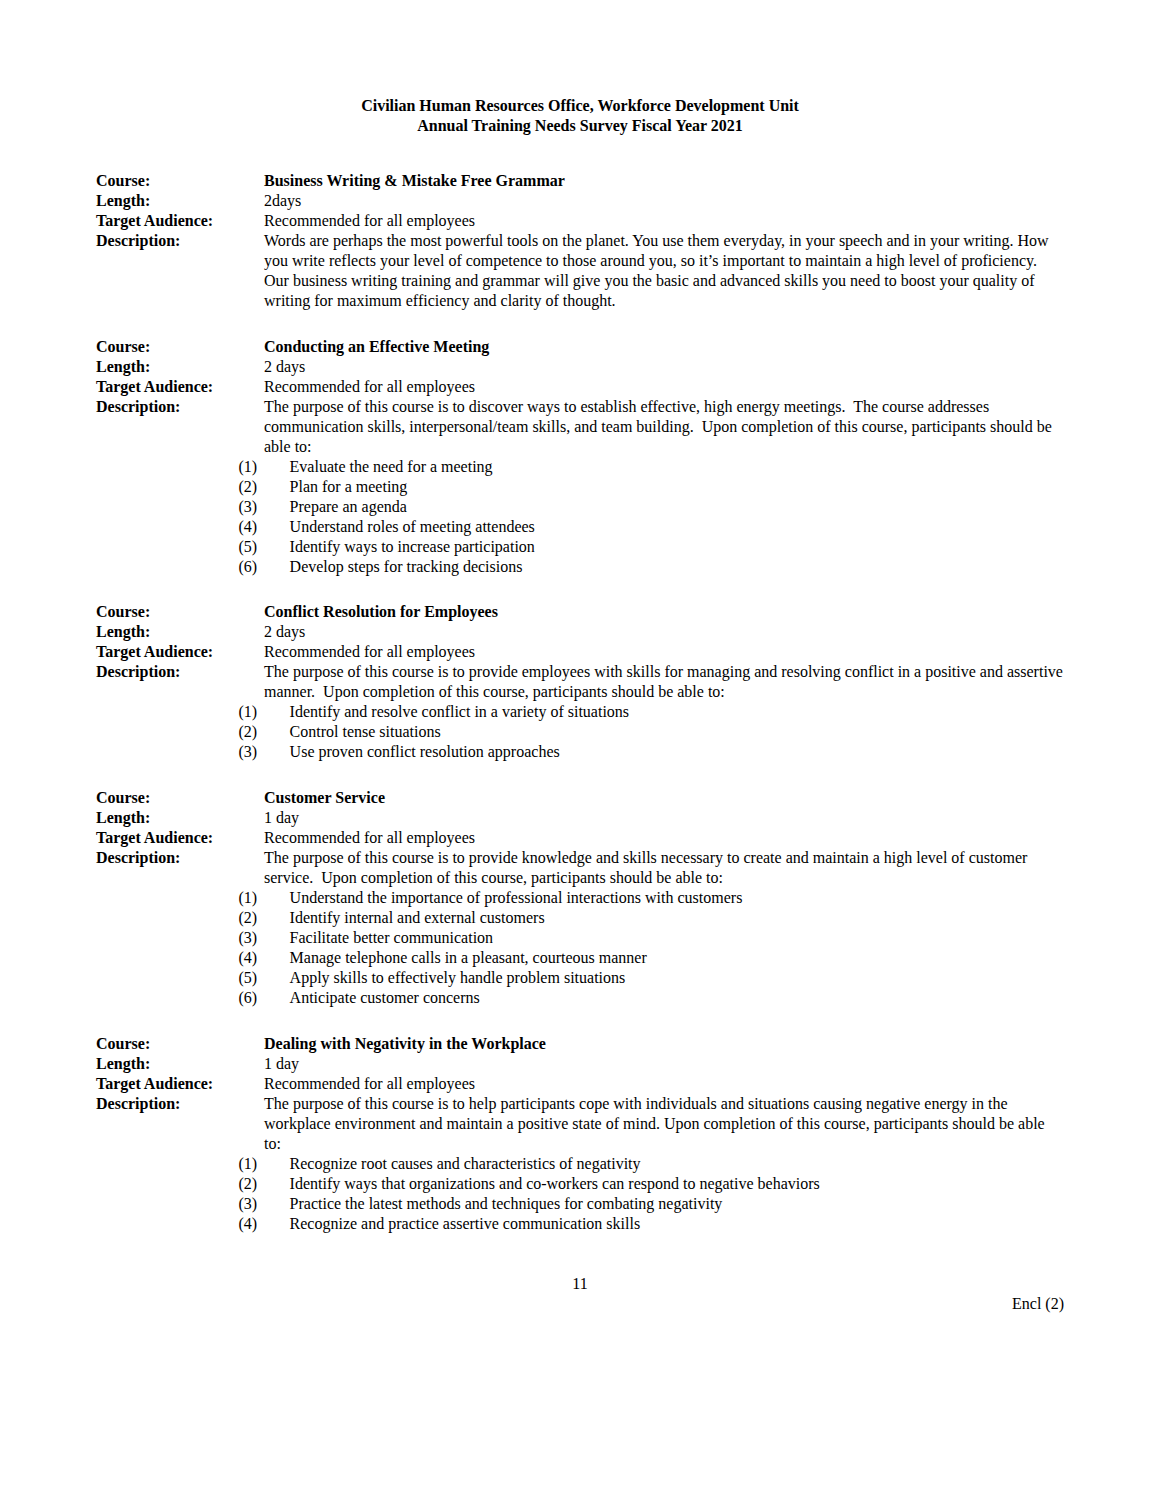Civilian Human Resources Office, Workforce Development Unit
Annual Training Needs Survey Fiscal Year 2021
| Course: | Business Writing & Mistake Free Grammar |
| Length: | 2days |
| Target Audience: | Recommended for all employees |
| Description: | Words are perhaps the most powerful tools on the planet. You use them everyday, in your speech and in your writing. How you write reflects your level of competence to those around you, so it’s important to maintain a high level of proficiency. Our business writing training and grammar will give you the basic and advanced skills you need to boost your quality of writing for maximum efficiency and clarity of thought. |
| Course: | Conducting an Effective Meeting |
| Length: | 2 days |
| Target Audience: | Recommended for all employees |
| Description: | The purpose of this course is to discover ways to establish effective, high energy meetings. The course addresses communication skills, interpersonal/team skills, and team building. Upon completion of this course, participants should be able to: (1) Evaluate the need for a meeting (2) Plan for a meeting (3) Prepare an agenda (4) Understand roles of meeting attendees (5) Identify ways to increase participation (6) Develop steps for tracking decisions |
| Course: | Conflict Resolution for Employees |
| Length: | 2 days |
| Target Audience: | Recommended for all employees |
| Description: | The purpose of this course is to provide employees with skills for managing and resolving conflict in a positive and assertive manner. Upon completion of this course, participants should be able to: (1) Identify and resolve conflict in a variety of situations (2) Control tense situations (3) Use proven conflict resolution approaches |
| Course: | Customer Service |
| Length: | 1 day |
| Target Audience: | Recommended for all employees |
| Description: | The purpose of this course is to provide knowledge and skills necessary to create and maintain a high level of customer service. Upon completion of this course, participants should be able to: (1) Understand the importance of professional interactions with customers (2) Identify internal and external customers (3) Facilitate better communication (4) Manage telephone calls in a pleasant, courteous manner (5) Apply skills to effectively handle problem situations (6) Anticipate customer concerns |
| Course: | Dealing with Negativity in the Workplace |
| Length: | 1 day |
| Target Audience: | Recommended for all employees |
| Description: | The purpose of this course is to help participants cope with individuals and situations causing negative energy in the workplace environment and maintain a positive state of mind. Upon completion of this course, participants should be able to: (1) Recognize root causes and characteristics of negativity (2) Identify ways that organizations and co-workers can respond to negative behaviors (3) Practice the latest methods and techniques for combating negativity (4) Recognize and practice assertive communication skills |
11
Encl (2)